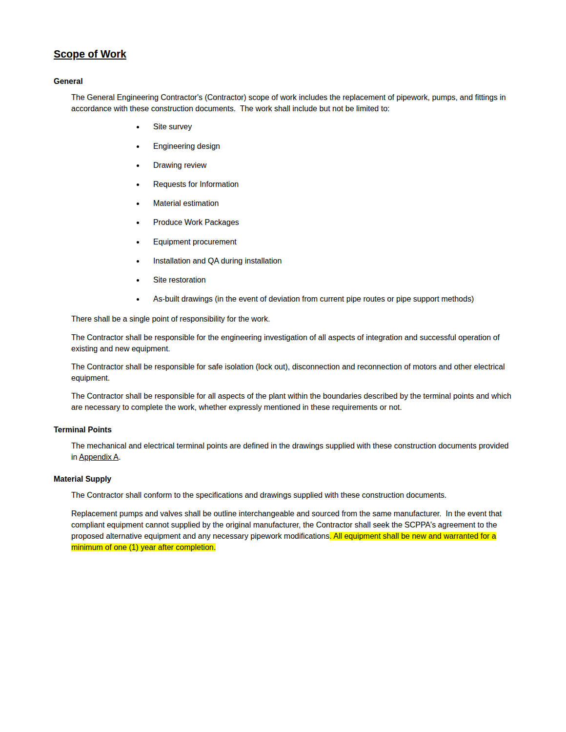Scope of Work
General
The General Engineering Contractor's (Contractor) scope of work includes the replacement of pipework, pumps, and fittings in accordance with these construction documents. The work shall include but not be limited to:
Site survey
Engineering design
Drawing review
Requests for Information
Material estimation
Produce Work Packages
Equipment procurement
Installation and QA during installation
Site restoration
As-built drawings (in the event of deviation from current pipe routes or pipe support methods)
There shall be a single point of responsibility for the work.
The Contractor shall be responsible for the engineering investigation of all aspects of integration and successful operation of existing and new equipment.
The Contractor shall be responsible for safe isolation (lock out), disconnection and reconnection of motors and other electrical equipment.
The Contractor shall be responsible for all aspects of the plant within the boundaries described by the terminal points and which are necessary to complete the work, whether expressly mentioned in these requirements or not.
Terminal Points
The mechanical and electrical terminal points are defined in the drawings supplied with these construction documents provided in Appendix A.
Material Supply
The Contractor shall conform to the specifications and drawings supplied with these construction documents.
Replacement pumps and valves shall be outline interchangeable and sourced from the same manufacturer. In the event that compliant equipment cannot supplied by the original manufacturer, the Contractor shall seek the SCPPA's agreement to the proposed alternative equipment and any necessary pipework modifications. All equipment shall be new and warranted for a minimum of one (1) year after completion.